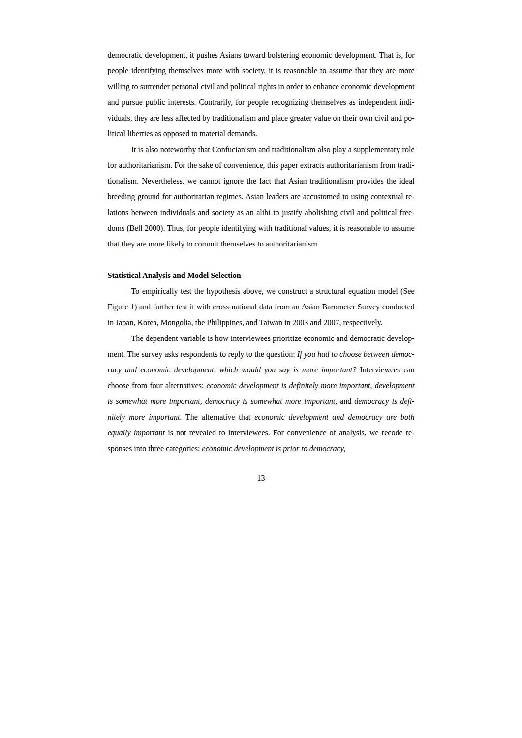democratic development, it pushes Asians toward bolstering economic development. That is, for people identifying themselves more with society, it is reasonable to assume that they are more willing to surrender personal civil and political rights in order to enhance economic development and pursue public interests. Contrarily, for people recognizing themselves as independent individuals, they are less affected by traditionalism and place greater value on their own civil and political liberties as opposed to material demands.
It is also noteworthy that Confucianism and traditionalism also play a supplementary role for authoritarianism. For the sake of convenience, this paper extracts authoritarianism from traditionalism. Nevertheless, we cannot ignore the fact that Asian traditionalism provides the ideal breeding ground for authoritarian regimes. Asian leaders are accustomed to using contextual relations between individuals and society as an alibi to justify abolishing civil and political freedoms (Bell 2000). Thus, for people identifying with traditional values, it is reasonable to assume that they are more likely to commit themselves to authoritarianism.
Statistical Analysis and Model Selection
To empirically test the hypothesis above, we construct a structural equation model (See Figure 1) and further test it with cross-national data from an Asian Barometer Survey conducted in Japan, Korea, Mongolia, the Philippines, and Taiwan in 2003 and 2007, respectively.
The dependent variable is how interviewees prioritize economic and democratic development. The survey asks respondents to reply to the question: If you had to choose between democracy and economic development, which would you say is more important? Interviewees can choose from four alternatives: economic development is definitely more important, development is somewhat more important, democracy is somewhat more important, and democracy is definitely more important. The alternative that economic development and democracy are both equally important is not revealed to interviewees. For convenience of analysis, we recode responses into three categories: economic development is prior to democracy,
13